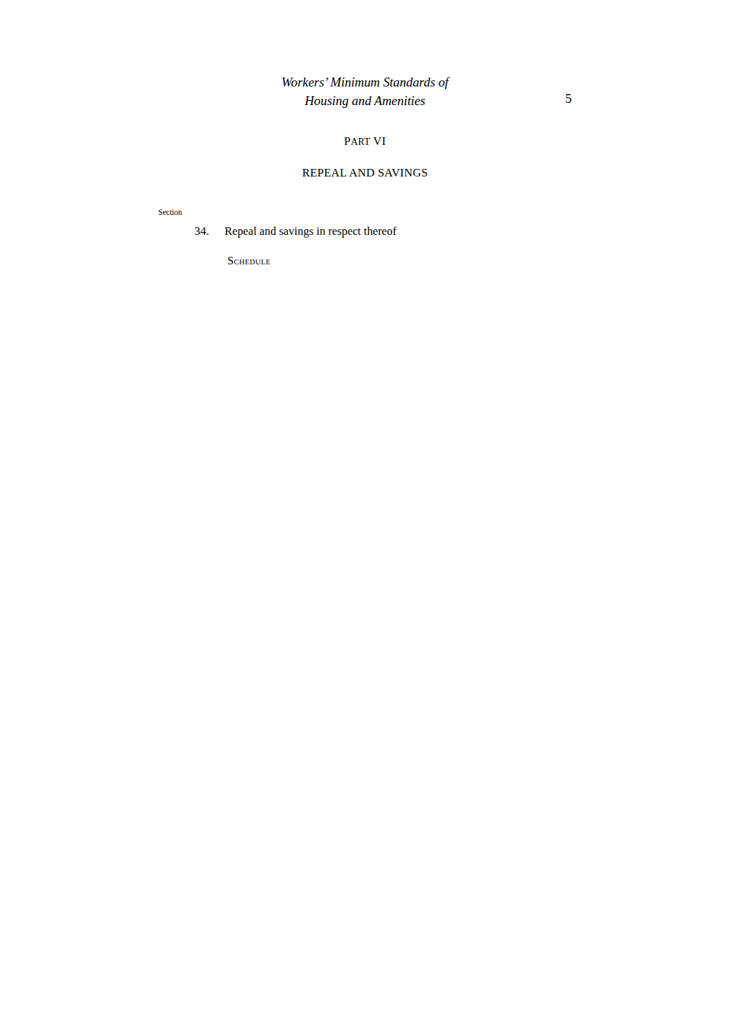Workers’ Minimum Standards of
Housing and Amenities
5
PART VI
REPEAL AND SAVINGS
Section
34. Repeal and savings in respect thereof
Schedule